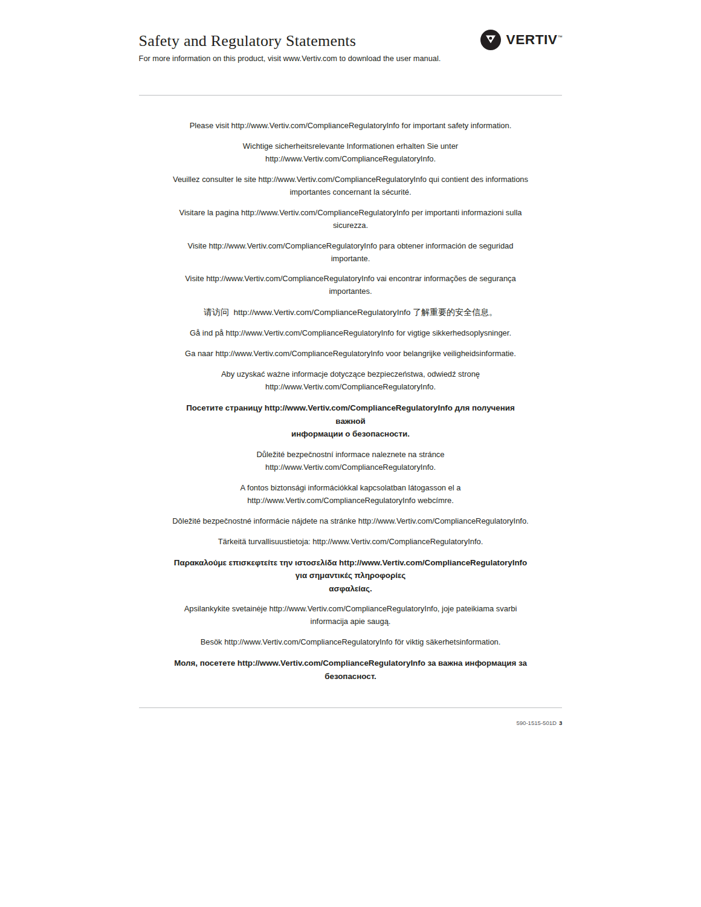Safety and Regulatory Statements
For more information on this product, visit www.Vertiv.com to download the user manual.
VERTIV™
Please visit http://www.Vertiv.com/ComplianceRegulatoryInfo for important safety information.
Wichtige sicherheitsrelevante Informationen erhalten Sie unter http://www.Vertiv.com/ComplianceRegulatoryInfo.
Veuillez consulter le site http://www.Vertiv.com/ComplianceRegulatoryInfo qui contient des informations importantes concernant la sécurité.
Visitare la pagina http://www.Vertiv.com/ComplianceRegulatoryInfo per importanti informazioni sulla sicurezza.
Visite http://www.Vertiv.com/ComplianceRegulatoryInfo para obtener información de seguridad importante.
Visite http://www.Vertiv.com/ComplianceRegulatoryInfo vai encontrar informações de segurança importantes.
请访问 http://www.Vertiv.com/ComplianceRegulatoryInfo 了解重要的安全信息。
Gå ind på http://www.Vertiv.com/ComplianceRegulatoryInfo for vigtige sikkerhedsoplysninger.
Ga naar http://www.Vertiv.com/ComplianceRegulatoryInfo voor belangrijke veiligheidsinformatie.
Aby uzyskać ważne informacje dotyczące bezpieczeństwa, odwiedź stronę
http://www.Vertiv.com/ComplianceRegulatoryInfo.
Посетите страницу http://www.Vertiv.com/ComplianceRegulatoryInfo для получения важной
информации о безопасности.
Důležité bezpečnostní informace naleznete na stránce http://www.Vertiv.com/ComplianceRegulatoryInfo.
A fontos biztonsági információkkal kapcsolatban látogasson el a http://www.Vertiv.com/ComplianceRegulatoryInfo webcímre.
Dôležité bezpečnostné informácie nájdete na stránke http://www.Vertiv.com/ComplianceRegulatoryInfo.
Tärkeitä turvallisuustietoja: http://www.Vertiv.com/ComplianceRegulatoryInfo.
Παρακαλούμε επισκεφτείτε την ιστοσελίδα http://www.Vertiv.com/ComplianceRegulatoryInfo για σημαντικές πληροφορίες
ασφαλείας.
Apsilankykite svetainėje http://www.Vertiv.com/ComplianceRegulatoryInfo, joje pateikiama svarbi informacija apie saugą.
Besök http://www.Vertiv.com/ComplianceRegulatoryInfo för viktig säkerhetsinformation.
Моля, посетете http://www.Vertiv.com/ComplianceRegulatoryInfo за важна информация за безопасност.
590-1515-501D3